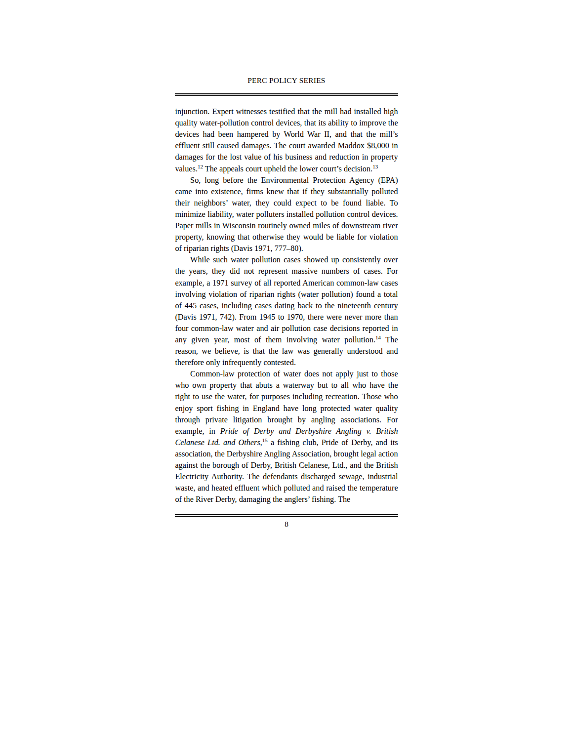PERC POLICY SERIES
injunction. Expert witnesses testified that the mill had installed high quality water-pollution control devices, that its ability to improve the devices had been hampered by World War II, and that the mill’s effluent still caused damages. The court awarded Maddox $8,000 in damages for the lost value of his business and reduction in property values.12 The appeals court upheld the lower court’s decision.13
So, long before the Environmental Protection Agency (EPA) came into existence, firms knew that if they substantially polluted their neighbors’ water, they could expect to be found liable. To minimize liability, water polluters installed pollution control devices. Paper mills in Wisconsin routinely owned miles of downstream river property, knowing that otherwise they would be liable for violation of riparian rights (Davis 1971, 777–80).
While such water pollution cases showed up consistently over the years, they did not represent massive numbers of cases. For example, a 1971 survey of all reported American common-law cases involving violation of riparian rights (water pollution) found a total of 445 cases, including cases dating back to the nineteenth century (Davis 1971, 742). From 1945 to 1970, there were never more than four common-law water and air pollution case decisions reported in any given year, most of them involving water pollution.14 The reason, we believe, is that the law was generally understood and therefore only infrequently contested.
Common-law protection of water does not apply just to those who own property that abuts a waterway but to all who have the right to use the water, for purposes including recreation. Those who enjoy sport fishing in England have long protected water quality through private litigation brought by angling associations. For example, in Pride of Derby and Derbyshire Angling v. British Celanese Ltd. and Others,15 a fishing club, Pride of Derby, and its association, the Derbyshire Angling Association, brought legal action against the borough of Derby, British Celanese, Ltd., and the British Electricity Authority. The defendants discharged sewage, industrial waste, and heated effluent which polluted and raised the temperature of the River Derby, damaging the anglers’ fishing. The
8